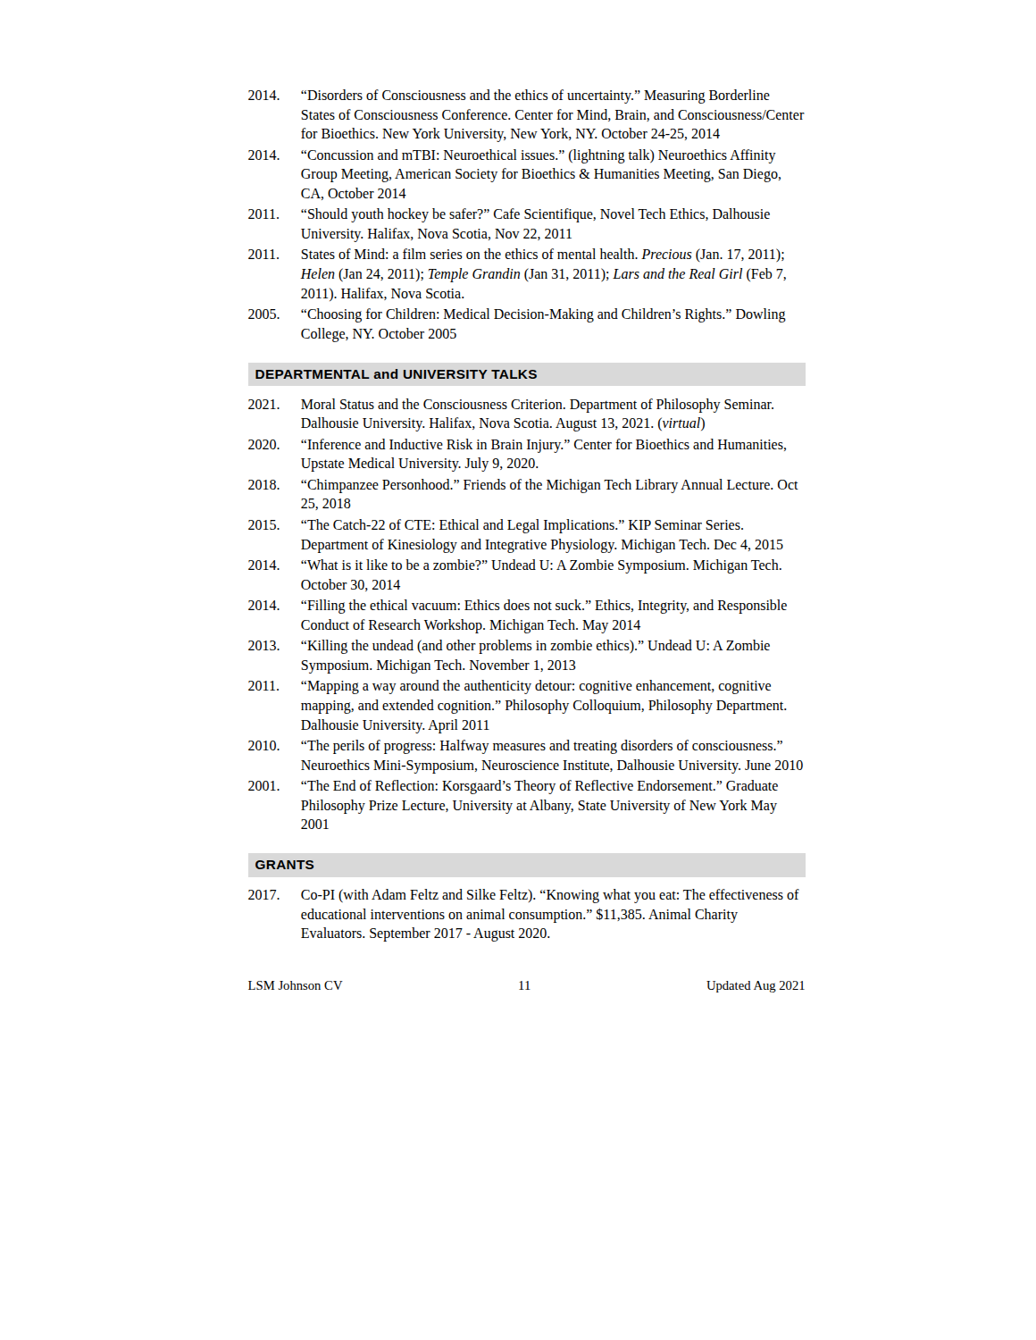2014.
“Disorders of Consciousness and the ethics of uncertainty.” Measuring Borderline States of Consciousness Conference. Center for Mind, Brain, and Consciousness/Center for Bioethics. New York University, New York, NY. October 24-25, 2014
2014.
“Concussion and mTBI: Neuroethical issues.” (lightning talk) Neuroethics Affinity Group Meeting, American Society for Bioethics & Humanities Meeting, San Diego, CA, October 2014
2011.
“Should youth hockey be safer?” Cafe Scientifique, Novel Tech Ethics, Dalhousie University. Halifax, Nova Scotia, Nov 22, 2011
2011.
States of Mind: a film series on the ethics of mental health. Precious (Jan. 17, 2011); Helen (Jan 24, 2011); Temple Grandin (Jan 31, 2011); Lars and the Real Girl (Feb 7, 2011). Halifax, Nova Scotia.
2005.
“Choosing for Children: Medical Decision-Making and Children’s Rights.” Dowling College, NY. October 2005
DEPARTMENTAL and UNIVERSITY TALKS
2021.
Moral Status and the Consciousness Criterion. Department of Philosophy Seminar. Dalhousie University. Halifax, Nova Scotia. August 13, 2021. (virtual)
2020.
“Inference and Inductive Risk in Brain Injury.” Center for Bioethics and Humanities, Upstate Medical University. July 9, 2020.
2018.
“Chimpanzee Personhood.” Friends of the Michigan Tech Library Annual Lecture. Oct 25, 2018
2015.
“The Catch-22 of CTE: Ethical and Legal Implications.” KIP Seminar Series. Department of Kinesiology and Integrative Physiology. Michigan Tech. Dec 4, 2015
2014.
“What is it like to be a zombie?” Undead U: A Zombie Symposium. Michigan Tech. October 30, 2014
2014.
“Filling the ethical vacuum: Ethics does not suck.” Ethics, Integrity, and Responsible Conduct of Research Workshop. Michigan Tech. May 2014
2013.
“Killing the undead (and other problems in zombie ethics).” Undead U: A Zombie Symposium. Michigan Tech. November 1, 2013
2011.
“Mapping a way around the authenticity detour: cognitive enhancement, cognitive mapping, and extended cognition.” Philosophy Colloquium, Philosophy Department. Dalhousie University. April 2011
2010.
“The perils of progress: Halfway measures and treating disorders of consciousness.” Neuroethics Mini-Symposium, Neuroscience Institute, Dalhousie University. June 2010
2001.
“The End of Reflection: Korsgaard’s Theory of Reflective Endorsement.” Graduate Philosophy Prize Lecture, University at Albany, State University of New York May 2001
GRANTS
2017.
Co-PI (with Adam Feltz and Silke Feltz). “Knowing what you eat: The effectiveness of educational interventions on animal consumption.” $11,385. Animal Charity Evaluators. September 2017 - August 2020.
LSM Johnson CV
11
Updated Aug 2021